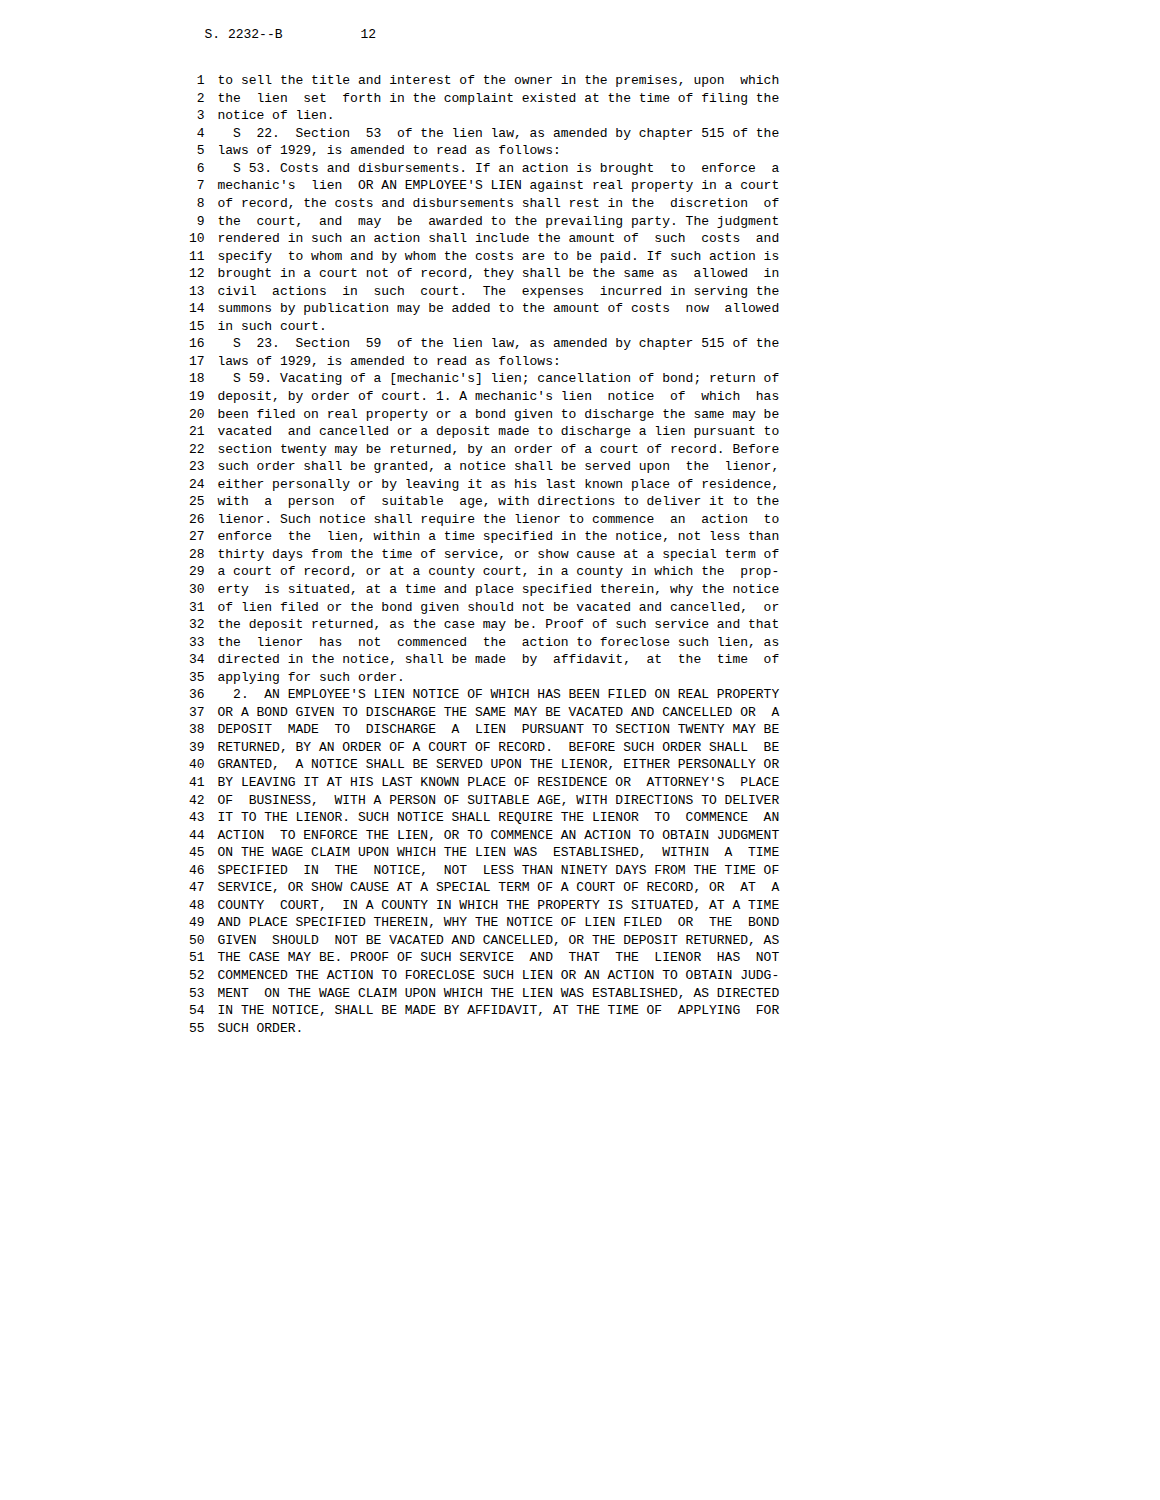S. 2232--B 12
to sell the title and interest of the owner in the premises, upon which
the lien set forth in the complaint existed at the time of filing the
notice of lien.
S 22. Section 53 of the lien law, as amended by chapter 515 of the
laws of 1929, is amended to read as follows:
S 53. Costs and disbursements. If an action is brought to enforce a
mechanic's lien OR AN EMPLOYEE'S LIEN against real property in a court
of record, the costs and disbursements shall rest in the discretion of
the court, and may be awarded to the prevailing party. The judgment
rendered in such an action shall include the amount of such costs and
specify to whom and by whom the costs are to be paid. If such action is
brought in a court not of record, they shall be the same as allowed in
civil actions in such court. The expenses incurred in serving the
summons by publication may be added to the amount of costs now allowed
in such court.
S 23. Section 59 of the lien law, as amended by chapter 515 of the
laws of 1929, is amended to read as follows:
S 59. Vacating of a [mechanic's] lien; cancellation of bond; return of
deposit, by order of court. 1. A mechanic's lien notice of which has
been filed on real property or a bond given to discharge the same may be
vacated and cancelled or a deposit made to discharge a lien pursuant to
section twenty may be returned, by an order of a court of record. Before
such order shall be granted, a notice shall be served upon the lienor,
either personally or by leaving it as his last known place of residence,
with a person of suitable age, with directions to deliver it to the
lienor. Such notice shall require the lienor to commence an action to
enforce the lien, within a time specified in the notice, not less than
thirty days from the time of service, or show cause at a special term of
a court of record, or at a county court, in a county in which the prop-
erty is situated, at a time and place specified therein, why the notice
of lien filed or the bond given should not be vacated and cancelled, or
the deposit returned, as the case may be. Proof of such service and that
the lienor has not commenced the action to foreclose such lien, as
directed in the notice, shall be made by affidavit, at the time of
applying for such order.
2. AN EMPLOYEE'S LIEN NOTICE OF WHICH HAS BEEN FILED ON REAL PROPERTY
OR A BOND GIVEN TO DISCHARGE THE SAME MAY BE VACATED AND CANCELLED OR A
DEPOSIT MADE TO DISCHARGE A LIEN PURSUANT TO SECTION TWENTY MAY BE
RETURNED, BY AN ORDER OF A COURT OF RECORD. BEFORE SUCH ORDER SHALL BE
GRANTED, A NOTICE SHALL BE SERVED UPON THE LIENOR, EITHER PERSONALLY OR
BY LEAVING IT AT HIS LAST KNOWN PLACE OF RESIDENCE OR ATTORNEY'S PLACE
OF BUSINESS, WITH A PERSON OF SUITABLE AGE, WITH DIRECTIONS TO DELIVER
IT TO THE LIENOR. SUCH NOTICE SHALL REQUIRE THE LIENOR TO COMMENCE AN
ACTION TO ENFORCE THE LIEN, OR TO COMMENCE AN ACTION TO OBTAIN JUDGMENT
ON THE WAGE CLAIM UPON WHICH THE LIEN WAS ESTABLISHED, WITHIN A TIME
SPECIFIED IN THE NOTICE, NOT LESS THAN NINETY DAYS FROM THE TIME OF
SERVICE, OR SHOW CAUSE AT A SPECIAL TERM OF A COURT OF RECORD, OR AT A
COUNTY COURT, IN A COUNTY IN WHICH THE PROPERTY IS SITUATED, AT A TIME
AND PLACE SPECIFIED THEREIN, WHY THE NOTICE OF LIEN FILED OR THE BOND
GIVEN SHOULD NOT BE VACATED AND CANCELLED, OR THE DEPOSIT RETURNED, AS
THE CASE MAY BE. PROOF OF SUCH SERVICE AND THAT THE LIENOR HAS NOT
COMMENCED THE ACTION TO FORECLOSE SUCH LIEN OR AN ACTION TO OBTAIN JUDG-
MENT ON THE WAGE CLAIM UPON WHICH THE LIEN WAS ESTABLISHED, AS DIRECTED
IN THE NOTICE, SHALL BE MADE BY AFFIDAVIT, AT THE TIME OF APPLYING FOR
SUCH ORDER.